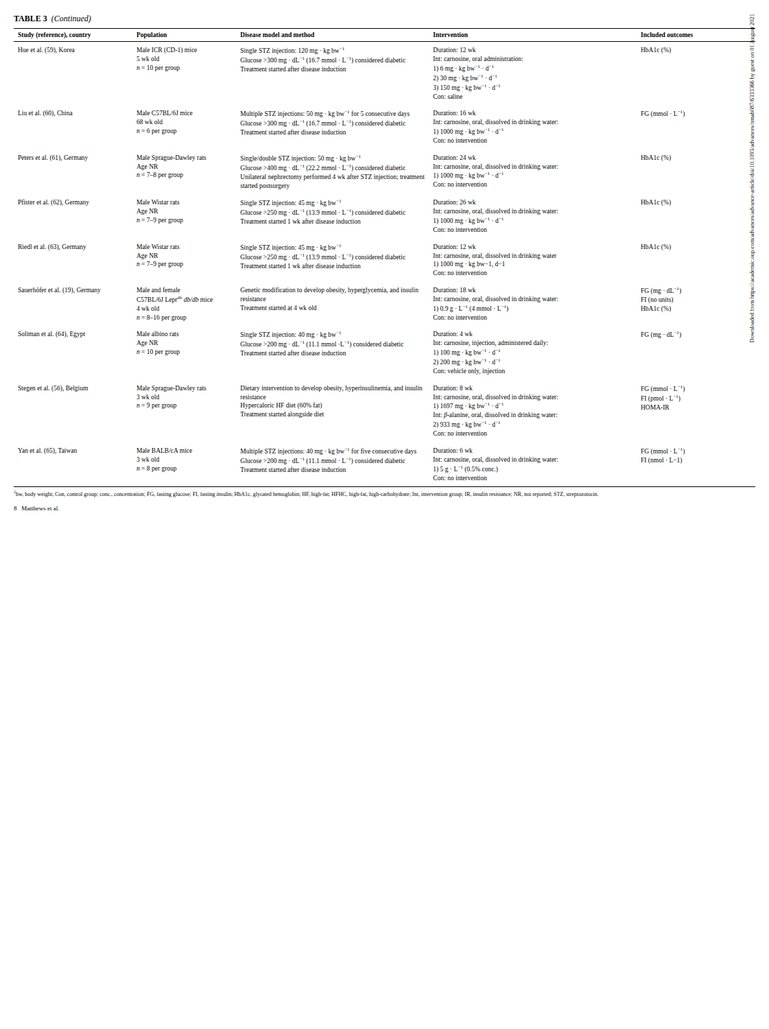TABLE 3 (Continued)
| Study (reference), country | Population | Disease model and method | Intervention | Included outcomes |
| --- | --- | --- | --- | --- |
| Hue et al. (59), Korea | Male ICR (CD-1) mice 5 wk old n = 10 per group | Single STZ injection: 120 mg · kg bw −1 Glucose >300 mg · dL −1 (16.7 mmol · L −1 ) considered diabetic Treatment started after disease induction | Duration: 12 wk Int: carnosine, oral administration: 1) 6 mg · kg bw −1 · d −1 2) 30 mg · kg bw −1 · d −1 3) 150 mg · kg bw −1 · d −1 Con: saline | HbA1c (%) |
| Liu et al. (60), China | Male C57BL/6J mice 68 wk old n = 6 per group | Multiple STZ injections: 50 mg · kg bw −1 for 5 consecutive days Glucose >300 mg · dL −1 (16.7 mmol · L −1 ) considered diabetic Treatment started after disease induction | Duration: 16 wk Int: carnosine, oral, dissolved in drinking water: 1) 1000 mg · kg bw −1 · d −1 Con: no intervention | FG (mmol · L −1 ) |
| Peters et al. (61), Germany | Male Sprague-Dawley rats Age NR n = 7–8 per group | Single/double STZ injection: 50 mg · kg bw −1 Glucose >400 mg · dL −1 (22.2 mmol · L −1 ) considered diabetic Unilateral nephrectomy performed 4 wk after STZ injection; treatment started postsurgery | Duration: 24 wk Int: carnosine, oral, dissolved in drinking water: 1) 1000 mg · kg bw −1 · d −1 Con: no intervention | HbA1c (%) |
| Pfister et al. (62), Germany | Male Wistar rats Age NR n = 7–9 per group | Single STZ injection: 45 mg · kg bw −1 Glucose >250 mg · dL −1 (13.9 mmol · L −1 ) considered diabetic Treatment started 1 wk after disease induction | Duration: 26 wk Int: carnosine, oral, dissolved in drinking water: 1) 1000 mg · kg bw −1 · d −1 Con: no intervention | HbA1c (%) |
| Riedl et al. (63), Germany | Male Wistar rats Age NR n = 7–9 per group | Single STZ injection: 45 mg · kg bw −1 Glucose >250 mg · dL −1 (13.9 mmol · L −1 ) considered diabetic Treatment started 1 wk after disease induction | Duration: 12 wk Int: carnosine, oral, dissolved in drinking water 1) 1000 mg · kg bw−1, d−1 Con: no intervention | HbA1c (%) |
| Sauerhöfer et al. (19), Germany | Male and female C57BL/6J Lepr db db/db mice 4 wk old n = 8–16 per group | Genetic modification to develop obesity, hyperglycemia, and insulin resistance Treatment started at 4 wk old | Duration: 18 wk Int: carnosine, oral, dissolved in drinking water: 1) 0.9 g · L −1 (4 mmol · L −1 ) Con: no intervention | FG (mg · dL −1 ) FI (no units) HbA1c (%) |
| Soliman et al. (64), Egypt | Male albino rats Age NR n = 10 per group | Single STZ injection: 40 mg · kg bw −1 Glucose >200 mg · dL −1 (11.1 mmol ·L −1 ) considered diabetic Treatment started after disease induction | Duration: 4 wk Int: carnosine, injection, administered daily: 1) 100 mg · kg bw −1 · d −1 2) 200 mg · kg bw −1 · d −1 Con: vehicle only, injection | FG (mg · dL −1 ) |
| Stegen et al. (56), Belgium | Male Sprague-Dawley rats 3 wk old n = 9 per group | Dietary intervention to develop obesity, hyperinsulinemia, and insulin resistance Hypercaloric HF diet (60% fat) Treatment started alongside diet | Duration: 8 wk Int: carnosine, oral, dissolved in drinking water: 1) 1697 mg · kg bw −1 · d −1 Int: β -alanine, oral, dissolved in drinking water: 2) 933 mg · kg bw −1 · d −1 Con: no intervention | FG (mmol · L −1 ) FI (pmol · L −1 ) HOMA-IR |
| Yan et al. (65), Taiwan | Male BALB/cA mice 3 wk old n = 8 per group | Multiple STZ injections: 40 mg · kg bw −1 for five consecutive days Glucose >200 mg · dL −1 (11.1 mmol · L −1 ) considered diabetic Treatment started after disease induction | Duration: 6 wk Int: carnosine, oral, dissolved in drinking water: 1) 5 g · L −1 (0.5% conc.) Con: no intervention | FG (mmol · L −1 ) FI (nmol · L−1) |
1bw, body weight; Con, control group; conc., concentration; FG, fasting glucose; FI, fasting insulin; HbA1c, glycated hemoglobin; HF, high-fat; HFHC, high-fat, high-carbohydrate; Int, intervention group; IR, insulin resistance; NR, not reported; STZ, streptozotocin.
8 Matthews et al.
Downloaded from https://academic.oup.com/advances/advance-article/doi/10.1093/advances/nmab087/6333366 by guest on 01 August 2021